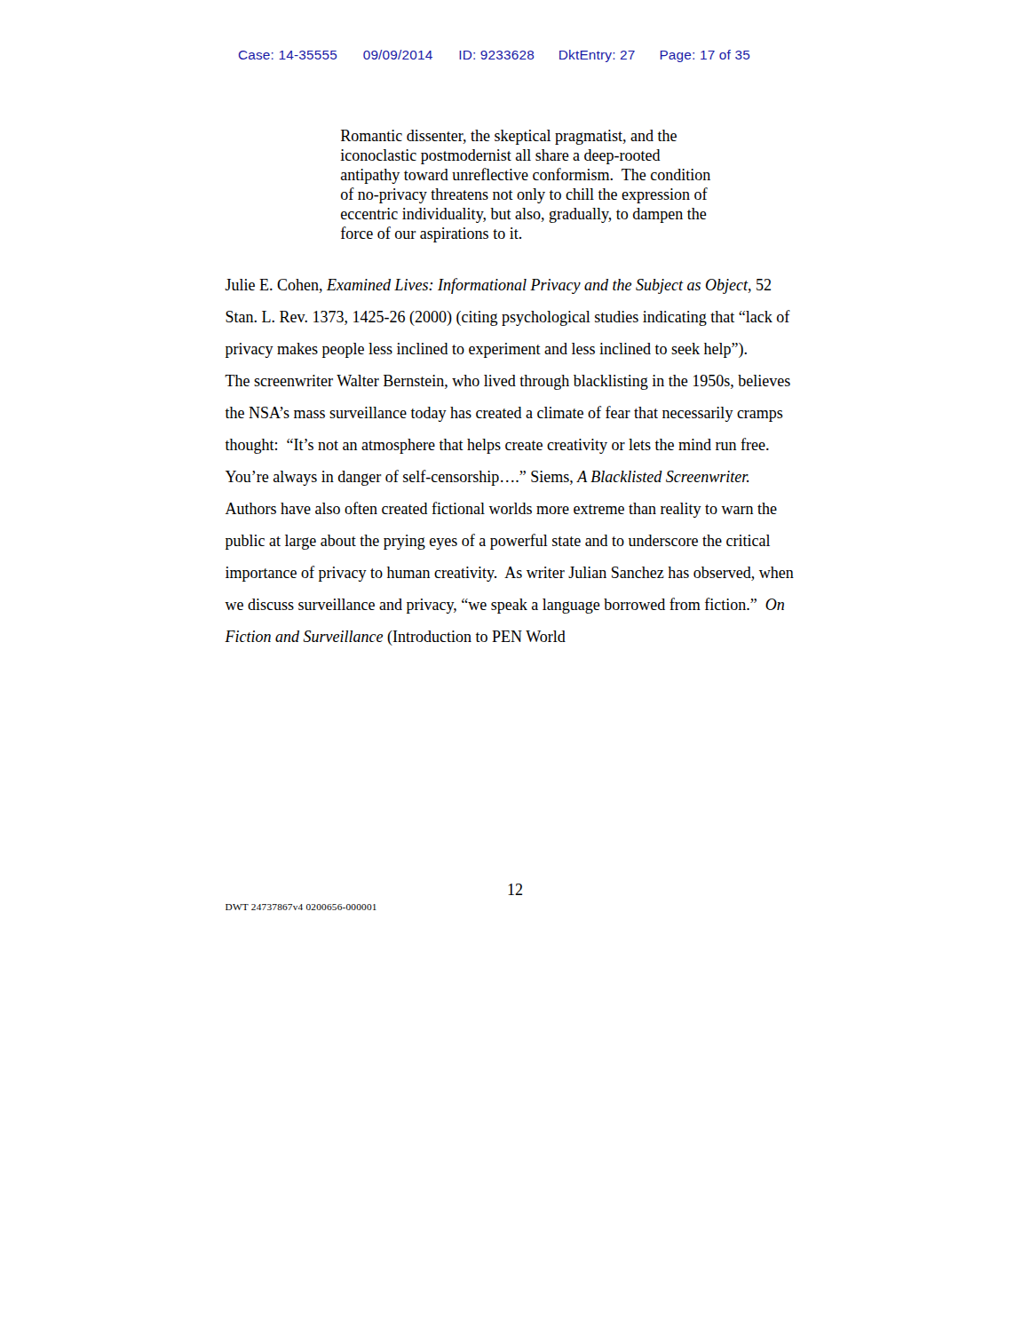Case: 14-35555 09/09/2014 ID: 9233628 DktEntry: 27 Page: 17 of 35
Romantic dissenter, the skeptical pragmatist, and the iconoclastic postmodernist all share a deep-rooted antipathy toward unreflective conformism. The condition of no-privacy threatens not only to chill the expression of eccentric individuality, but also, gradually, to dampen the force of our aspirations to it.
Julie E. Cohen, Examined Lives: Informational Privacy and the Subject as Object, 52 Stan. L. Rev. 1373, 1425-26 (2000) (citing psychological studies indicating that “lack of privacy makes people less inclined to experiment and less inclined to seek help”).
The screenwriter Walter Bernstein, who lived through blacklisting in the 1950s, believes the NSA’s mass surveillance today has created a climate of fear that necessarily cramps thought: “It’s not an atmosphere that helps create creativity or lets the mind run free. You’re always in danger of self-censorship….” Siems, A Blacklisted Screenwriter.
Authors have also often created fictional worlds more extreme than reality to warn the public at large about the prying eyes of a powerful state and to underscore the critical importance of privacy to human creativity. As writer Julian Sanchez has observed, when we discuss surveillance and privacy, “we speak a language borrowed from fiction.” On Fiction and Surveillance (Introduction to PEN World
12
DWT 24737867v4 0200656-000001